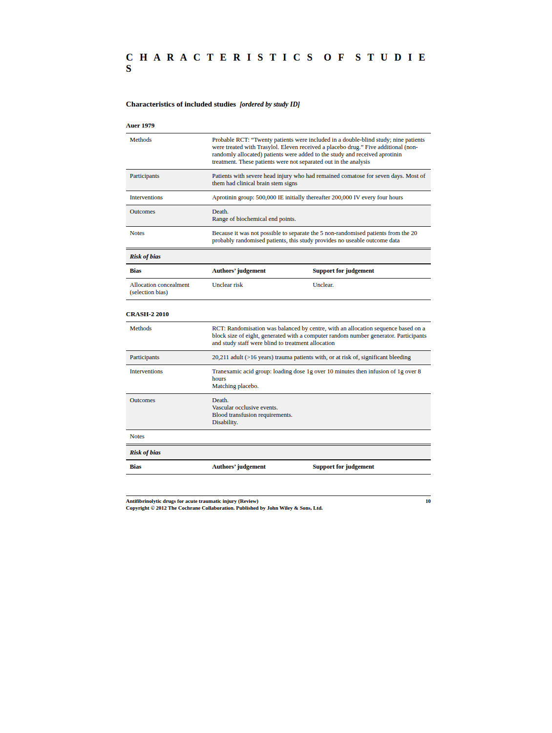C H A R A C T E R I S T I C S O F S T U D I E S
Characteristics of included studies [ordered by study ID]
Auer 1979
| Methods | Probable RCT: “Twenty patients were included in a double-blind study; nine patients were treated with Trasylol. Eleven received a placebo drug.” Five additional (non-randomly allocated) patients were added to the study and received aprotinin treatment. These patients were not separated out in the analysis |
| Participants | Patients with severe head injury who had remained comatose for seven days. Most of them had clinical brain stem signs |
| Interventions | Aprotinin group: 500,000 IE initially thereafter 200,000 IV every four hours |
| Outcomes | Death. Range of biochemical end points. |
| Notes | Because it was not possible to separate the 5 non-randomised patients from the 20 probably randomised patients, this study provides no useable outcome data |
Risk of bias
| Bias | Authors’ judgement | Support for judgement |
| --- | --- | --- |
| Allocation concealment (selection bias) | Unclear risk | Unclear. |
CRASH-2 2010
| Methods | RCT: Randomisation was balanced by centre, with an allocation sequence based on a block size of eight, generated with a computer random number generator. Participants and study staff were blind to treatment allocation |
| Participants | 20,211 adult (>16 years) trauma patients with, or at risk of, significant bleeding |
| Interventions | Tranexamic acid group: loading dose 1g over 10 minutes then infusion of 1g over 8 hours Matching placebo. |
| Outcomes | Death. Vascular occlusive events. Blood transfusion requirements. Disability. |
| Notes | |
Risk of bias
| Bias | Authors’ judgement | Support for judgement |
| --- | --- | --- |
Antifibrinolytic drugs for acute traumatic injury (Review)
Copyright © 2012 The Cochrane Collaboration. Published by John Wiley & Sons, Ltd.
10